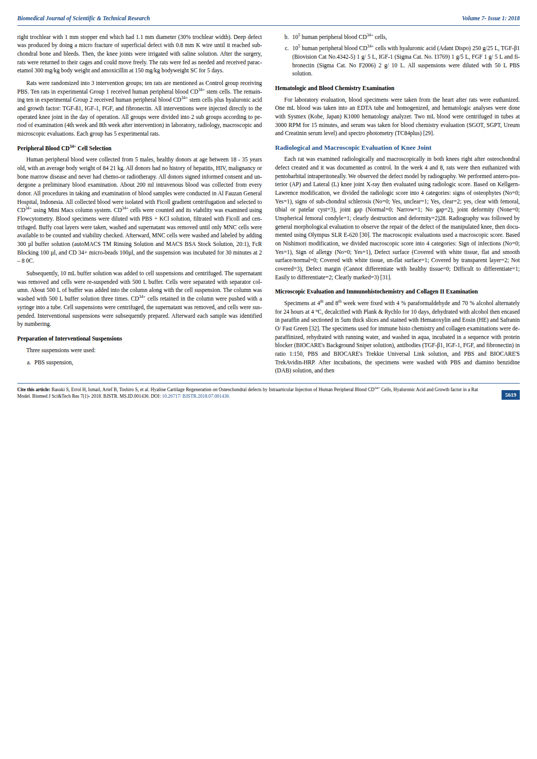Biomedical Journal of Scientific & Technical Research Volume 7- Issue 1: 2018
right trochlear with 1 mm stopper end which had 1.1 mm diameter (30% trochlear width). Deep defect was produced by doing a micro fracture of superficial defect with 0.8 mm K wire until it reached sub-chondral bone and bleeds. Then, the knee joints were irrigated with saline solution. After the surgery, rats were returned to their cages and could move freely. The rats were fed as needed and received paracetamol 300 mg/kg body weight and amoxicillin at 150 mg/kg bodyweight SC for 5 days.
Rats were randomized into 3 intervention groups; ten rats are mentioned as Control group receiving PBS. Ten rats in experimental Group 1 received human peripheral blood CD34+ stem cells. The remaining ten in experimental Group 2 received human peripheral blood CD34+ stem cells plus hyaluronic acid and growth factor: TGF-ß1, IGF-1, FGF, and fibronectin. All interventions were injected directly to the operated knee joint in the day of operation. All groups were divided into 2 sub groups according to period of examination (4th week and 8th week after intervention) in laboratory, radiology, macroscopic and microscopic evaluations. Each group has 5 experimental rats.
Peripheral Blood CD34+ Cell Selection
Human peripheral blood were collected from 5 males, healthy donors at age between 18 - 35 years old, with an average body weight of 84 21 kg. All donors had no history of hepatitis, HIV, malignancy or bone marrow disease and never had chemo-or radiotherapy. All donors signed informed consent and undergone a preliminary blood examination. About 200 ml intravenous blood was collected from every donor. All procedures in taking and examination of blood samples were conducted in Al Fauzan General Hospital, Indonesia. All collected blood were isolated with Ficoll gradient centrifugation and selected to CD34+ using Mini Macs column system. CD34+ cells were counted and its viability was examined using Flowcytometry. Blood specimens were diluted with PBS + KCl solution, filtrated with Ficoll and centrifuged. Buffy coat layers were taken, washed and supernatant was removed until only MNC cells were available to be counted and viability checked. Afterward, MNC cells were washed and labeled by adding 300 µl buffer solution (autoMACS TM Rinsing Solution and MACS BSA Stock Solution, 20:1), FcR Blocking 100 µl, and CD 34+ micro-beads 100µl, and the suspension was incubated for 30 minutes at 2 – 8 0C.
Subsequently, 10 mL buffer solution was added to cell suspensions and centrifuged. The supernatant was removed and cells were re-suspended with 500 L buffer. Cells were separated with separator column. About 500 L of buffer was added into the column along with the cell suspension. The column was washed with 500 L buffer solution three times. CD34+ cells retained in the column were pushed with a syringe into a tube. Cell suspensions were centrifuged, the supernatant was removed, and cells were suspended. Interventional suspensions were subsequently prepared. Afterward each sample was identified by numbering.
Preparation of Interventional Suspensions
Three suspensions were used:
PBS suspension,
105 human peripheral blood CD34+ cells,
105 human peripheral blood CD34+ cells with hyaluronic acid (Adant Dispo) 250 g/25 L, TGF-β1 (Biovision Cat No.4342-5) 1 g/ 5 L, IGF-1 (Sigma Cat. No. I3769) 1 g/5 L, FGF 1 g/ 5 L and fibronectin (Sigma Cat. No F2006) 2 g/ 10 L. All suspensions were diluted with 50 L PBS solution.
Hematologic and Blood Chemistry Examination
For laboratory evaluation, blood specimens were taken from the heart after rats were euthanized. One mL blood was taken into an EDTA tube and homogenized, and hematologic analyses were done with Sysmex (Kobe, Japan) K1000 hematology analyzer. Two mL blood were centrifuged in tubes at 3000 RPM for 15 minutes, and serum was taken for blood chemistry evaluation (SGOT, SGPT, Ureum and Creatinin serum level) and spectro photometry (TC84plus) [29].
Radiological and Macroscopic Evaluation of Knee Joint
Each rat was examined radiologically and macroscopically in both knees right after osteochondral defect created and it was documented as control. In the week 4 and 8, rats were then euthanized with pentobarbital intraperitoneally. We observed the defect model by radiography. We performed antero-posterior (AP) and Lateral (L) knee joint X-ray then evaluated using radiologic score. Based on Kellgern-Lawrence modification, we divided the radiologic score into 4 categories: signs of osteophytes (No=0; Yes=1), signs of sub-chondral schlerosis (No=0; Yes, unclear=1; Yes, clear=2; yes, clear with femoral, tibial or patelar cyst=3), joint gap (Normal=0; Narrow=1; No gap=2), joint deformity (None=0; Unspherical femoral condyle=1; clearly destruction and deformity=2)28. Radiography was followed by general morphological evaluation to observe the repair of the defect of the manipulated knee, then documented using Olympus SLR E-620 [30]. The macroscopic evaluations used a macroscopic score. Based on Nishimori modification, we divided macroscopic score into 4 categories: Sign of infections (No=0; Yes=1), Sign of allergy (No=0; Yes=1), Defect surface (Covered with white tissue, flat and smooth surface/normal=0; Covered with white tissue, un-flat surface=1; Covered by transparent layer=2; Not covered=3), Defect margin (Cannot differentiate with healthy tissue=0; Difficult to differentiate=1; Easily to differentiate=2; Clearly marked=3) [31].
Microscopic Evaluation and Immunohistochemistry and Collagen II Examination
Specimens at 4th and 8th week were fixed with 4 % paraformaldehyde and 70 % alcohol alternately for 24 hours at 4 °C, decalcified with Plank & Rychlo for 10 days, dehydrated with alcohol then encased in paraffin and sectioned in 5um thick slices and stained with Hematoxylin and Eosin (HE) and Safranin O/ Fast Green [32]. The specimens used for immune histo chemistry and collagen examinations were deparaffinized, rehydrated with running water, and washed in aqua, incubated in a sequence with protein blocker (BIOCARE's Background Sniper solution), antibodies (TGF-β1, IGF-1, FGF, and fibronectin) in ratio 1:150, PBS and BIOCARE's Trekkie Universal Link solution, and PBS and BIOCARE'S TrekAvidin-HRP. After incubations, the specimens were washed with PBS and diamino benzidine (DAB) solution, and then
Cite this article: Basuki S, Errol H, Ismail, Arief B, Toshiro S, et al. Hyaline Cartilage Regeneration on Osteochondral defects by Intraarticular Injection of Human Peripheral Blood CD34+ Cells, Hyaluronic Acid and Growth factor in a Rat Model. Biomed J Sci&Tech Res 7(1)- 2018. BJSTR. MS.ID.001436. DOI: 10.26717/ BJSTR.2018.07.001436.
5619